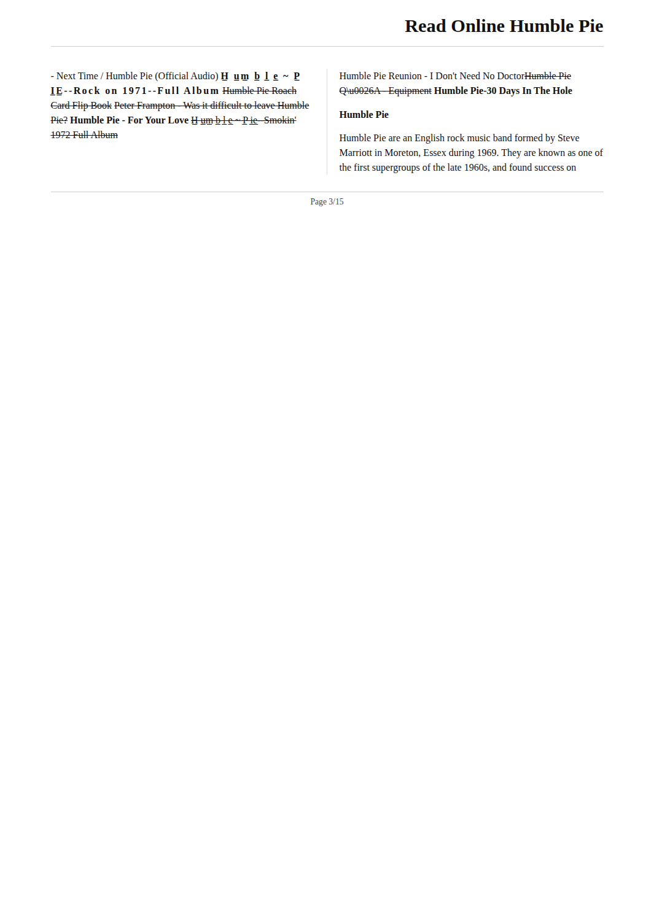Read Online Humble Pie
- Next Time / Humble Pie (Official Audio) H̲ u̲m̲ b̲ l̲ e̲ ~ P̲ I̲E̲--Rock on 1971--Full Album Humble Pie Roach Card Flip Book Peter Frampton - Was it difficult to leave Humble Pie? Humble Pie - For Your Love H̲ u̲m̲ b̲ l̲ e̲ ~ P̲ i̲e̲--Smokin' 1972 Full Album
Humble Pie Reunion - I Don't Need No DoctorHumble Pie Q\u0026A - Equipment Humble Pie-30 Days In The Hole
Humble Pie
Humble Pie are an English rock music band formed by Steve Marriott in Moreton, Essex during 1969. They are known as one of the first supergroups of the late 1960s, and found success on
Page 3/15